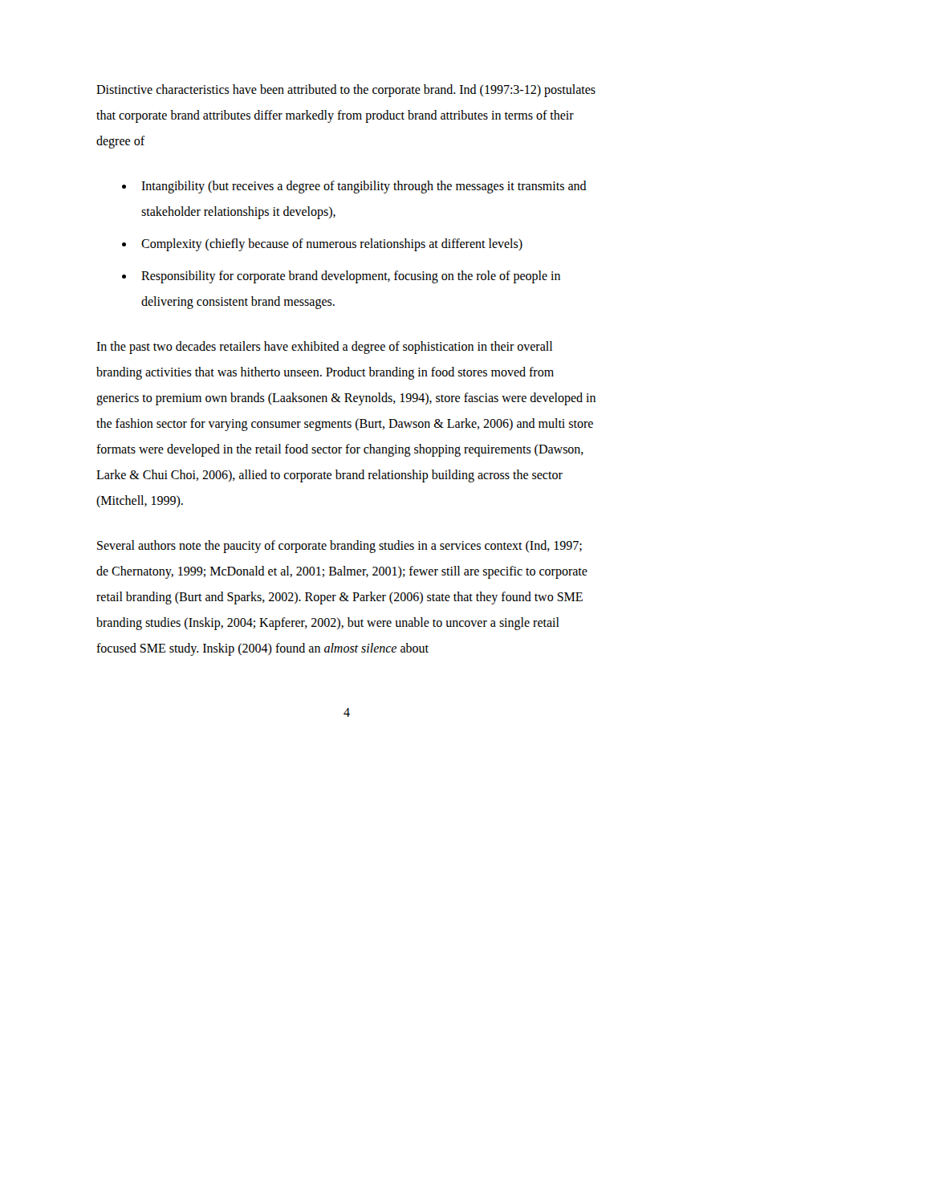Distinctive characteristics have been attributed to the corporate brand. Ind (1997:3-12) postulates that corporate brand attributes differ markedly from product brand attributes in terms of their degree of
Intangibility (but receives a degree of tangibility through the messages it transmits and stakeholder relationships it develops),
Complexity (chiefly because of numerous relationships at different levels)
Responsibility for corporate brand development, focusing on the role of people in delivering consistent brand messages.
In the past two decades retailers have exhibited a degree of sophistication in their overall branding activities that was hitherto unseen. Product branding in food stores moved from generics to premium own brands (Laaksonen & Reynolds, 1994), store fascias were developed in the fashion sector for varying consumer segments (Burt, Dawson & Larke, 2006) and multi store formats were developed in the retail food sector for changing shopping requirements (Dawson, Larke & Chui Choi, 2006), allied to corporate brand relationship building across the sector (Mitchell, 1999).
Several authors note the paucity of corporate branding studies in a services context (Ind, 1997; de Chernatony, 1999; McDonald et al, 2001; Balmer, 2001); fewer still are specific to corporate retail branding (Burt and Sparks, 2002). Roper & Parker (2006) state that they found two SME branding studies (Inskip, 2004; Kapferer, 2002), but were unable to uncover a single retail focused SME study. Inskip (2004) found an almost silence about
4